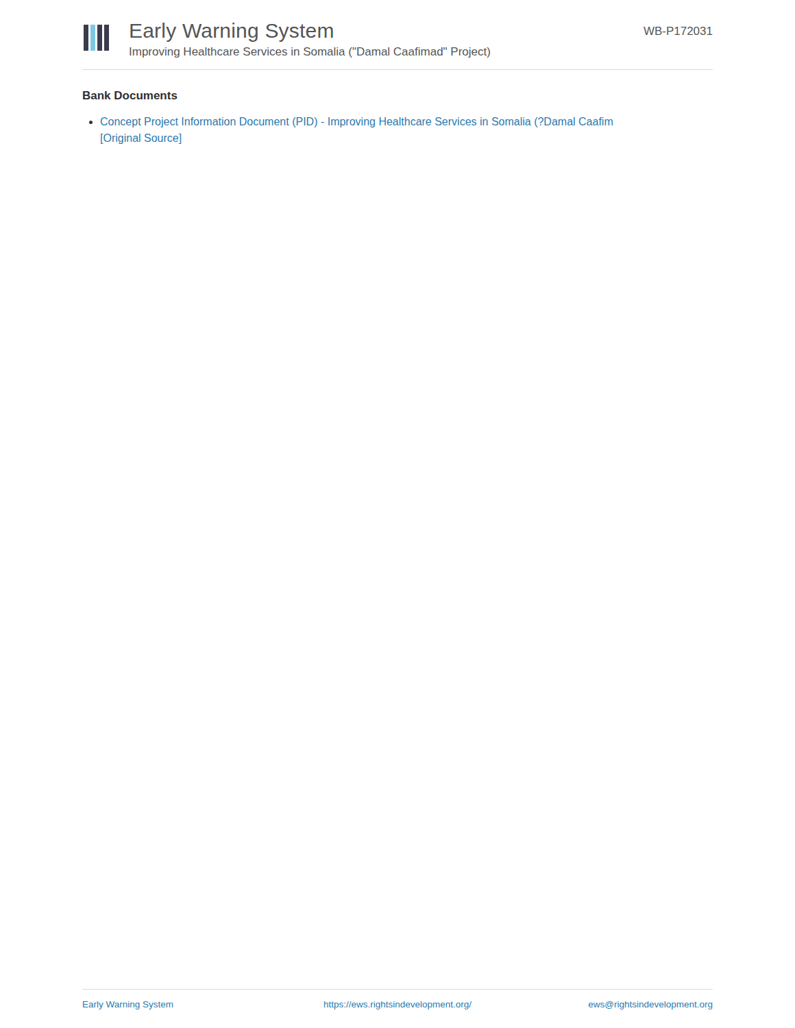Early Warning System
Improving Healthcare Services in Somalia ("Damal Caafimad" Project)
WB-P172031
Bank Documents
Concept Project Information Document (PID) - Improving Healthcare Services in Somalia (?Damal Caafim [Original Source]
Early Warning System
https://ews.rightsindevelopment.org/
ews@rightsindevelopment.org